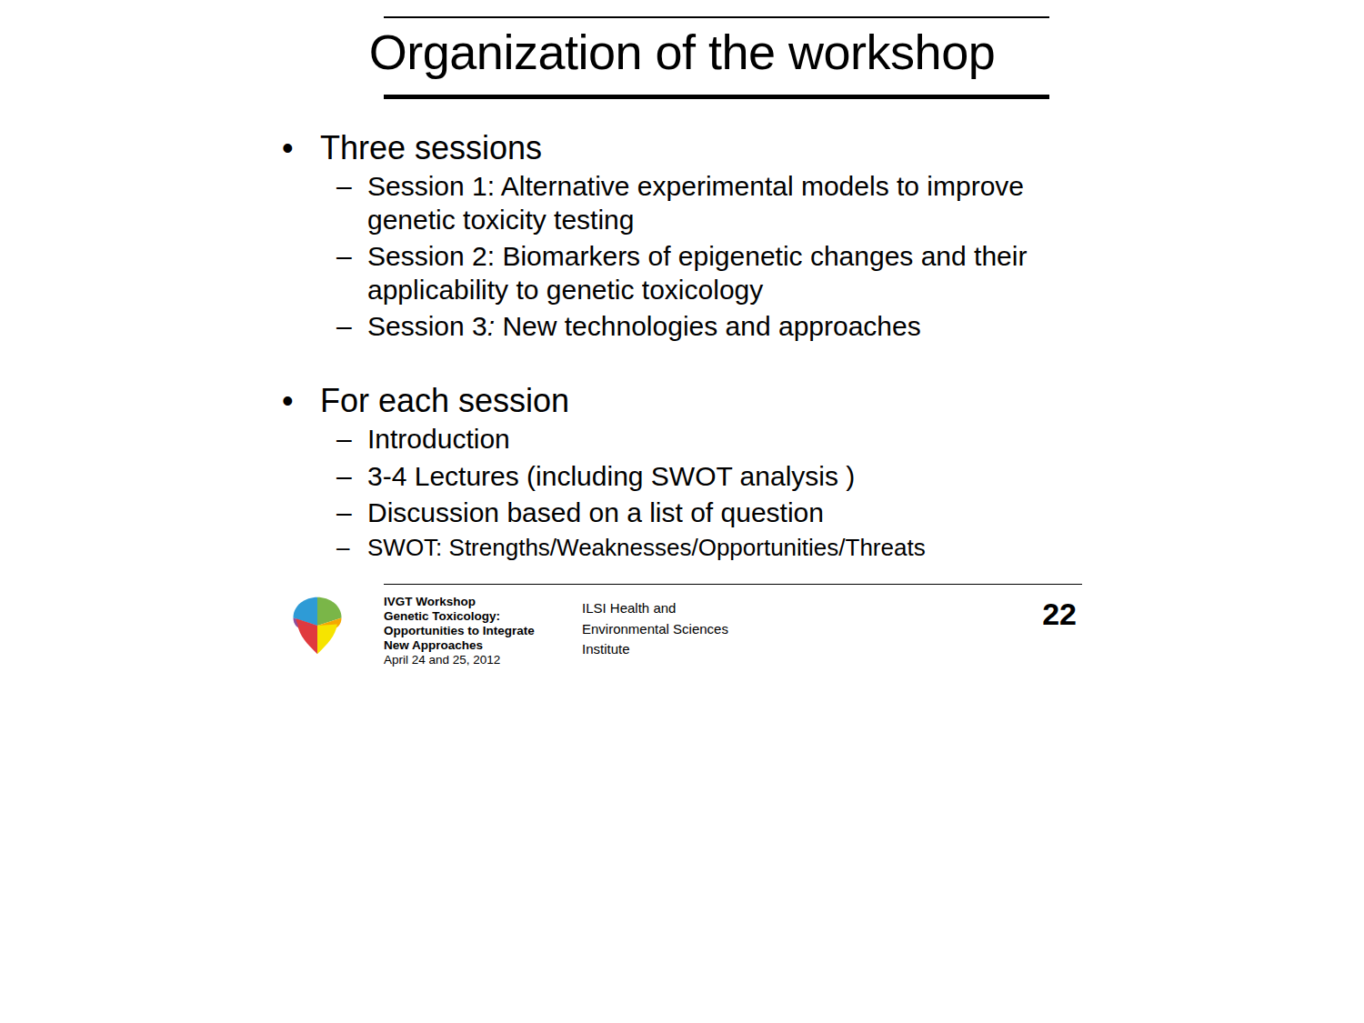Organization of the workshop
•Three sessions
Session 1: Alternative experimental models to improve genetic toxicity testing
Session 2: Biomarkers of epigenetic changes and their applicability to genetic toxicology
Session 3: New technologies and approaches
•For each session
Introduction
3-4 Lectures (including SWOT analysis )
Discussion based on a list of question
SWOT: Strengths/Weaknesses/Opportunities/Threats
IVGT Workshop
Genetic Toxicology:
Opportunities to Integrate
New Approaches
April 24 and 25, 2012
ILSI Health and
Environmental Sciences
Institute
22